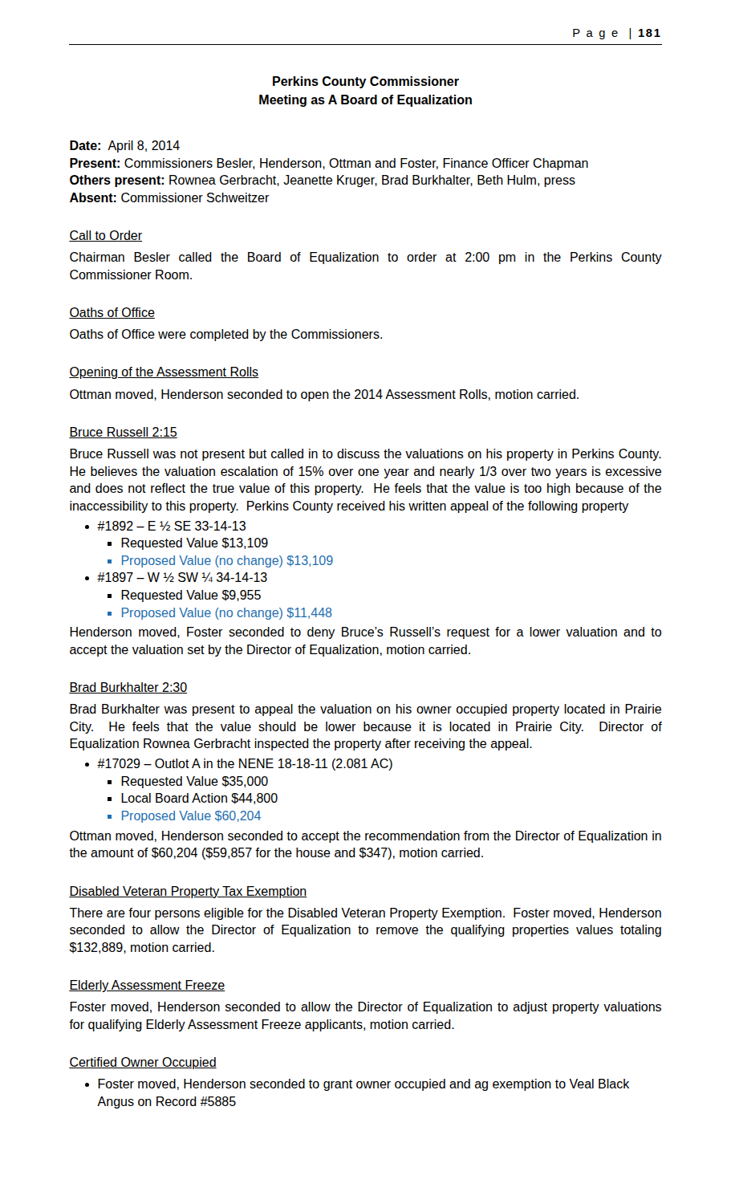P a g e | 181
Perkins County Commissioner
Meeting as A Board of Equalization
Date: April 8, 2014
Present: Commissioners Besler, Henderson, Ottman and Foster, Finance Officer Chapman
Others present: Rownea Gerbracht, Jeanette Kruger, Brad Burkhalter, Beth Hulm, press
Absent: Commissioner Schweitzer
Call to Order
Chairman Besler called the Board of Equalization to order at 2:00 pm in the Perkins County Commissioner Room.
Oaths of Office
Oaths of Office were completed by the Commissioners.
Opening of the Assessment Rolls
Ottman moved, Henderson seconded to open the 2014 Assessment Rolls, motion carried.
Bruce Russell 2:15
Bruce Russell was not present but called in to discuss the valuations on his property in Perkins County. He believes the valuation escalation of 15% over one year and nearly 1/3 over two years is excessive and does not reflect the true value of this property. He feels that the value is too high because of the inaccessibility to this property. Perkins County received his written appeal of the following property
#1892 – E ½ SE 33-14-13
Requested Value $13,109
Proposed Value (no change) $13,109
#1897 – W ½ SW ¼ 34-14-13
Requested Value $9,955
Proposed Value (no change) $11,448
Henderson moved, Foster seconded to deny Bruce’s Russell’s request for a lower valuation and to accept the valuation set by the Director of Equalization, motion carried.
Brad Burkhalter 2:30
Brad Burkhalter was present to appeal the valuation on his owner occupied property located in Prairie City. He feels that the value should be lower because it is located in Prairie City. Director of Equalization Rownea Gerbracht inspected the property after receiving the appeal.
#17029 – Outlot A in the NENE 18-18-11 (2.081 AC)
Requested Value $35,000
Local Board Action $44,800
Proposed Value $60,204
Ottman moved, Henderson seconded to accept the recommendation from the Director of Equalization in the amount of $60,204 ($59,857 for the house and $347), motion carried.
Disabled Veteran Property Tax Exemption
There are four persons eligible for the Disabled Veteran Property Exemption. Foster moved, Henderson seconded to allow the Director of Equalization to remove the qualifying properties values totaling $132,889, motion carried.
Elderly Assessment Freeze
Foster moved, Henderson seconded to allow the Director of Equalization to adjust property valuations for qualifying Elderly Assessment Freeze applicants, motion carried.
Certified Owner Occupied
Foster moved, Henderson seconded to grant owner occupied and ag exemption to Veal Black Angus on Record #5885